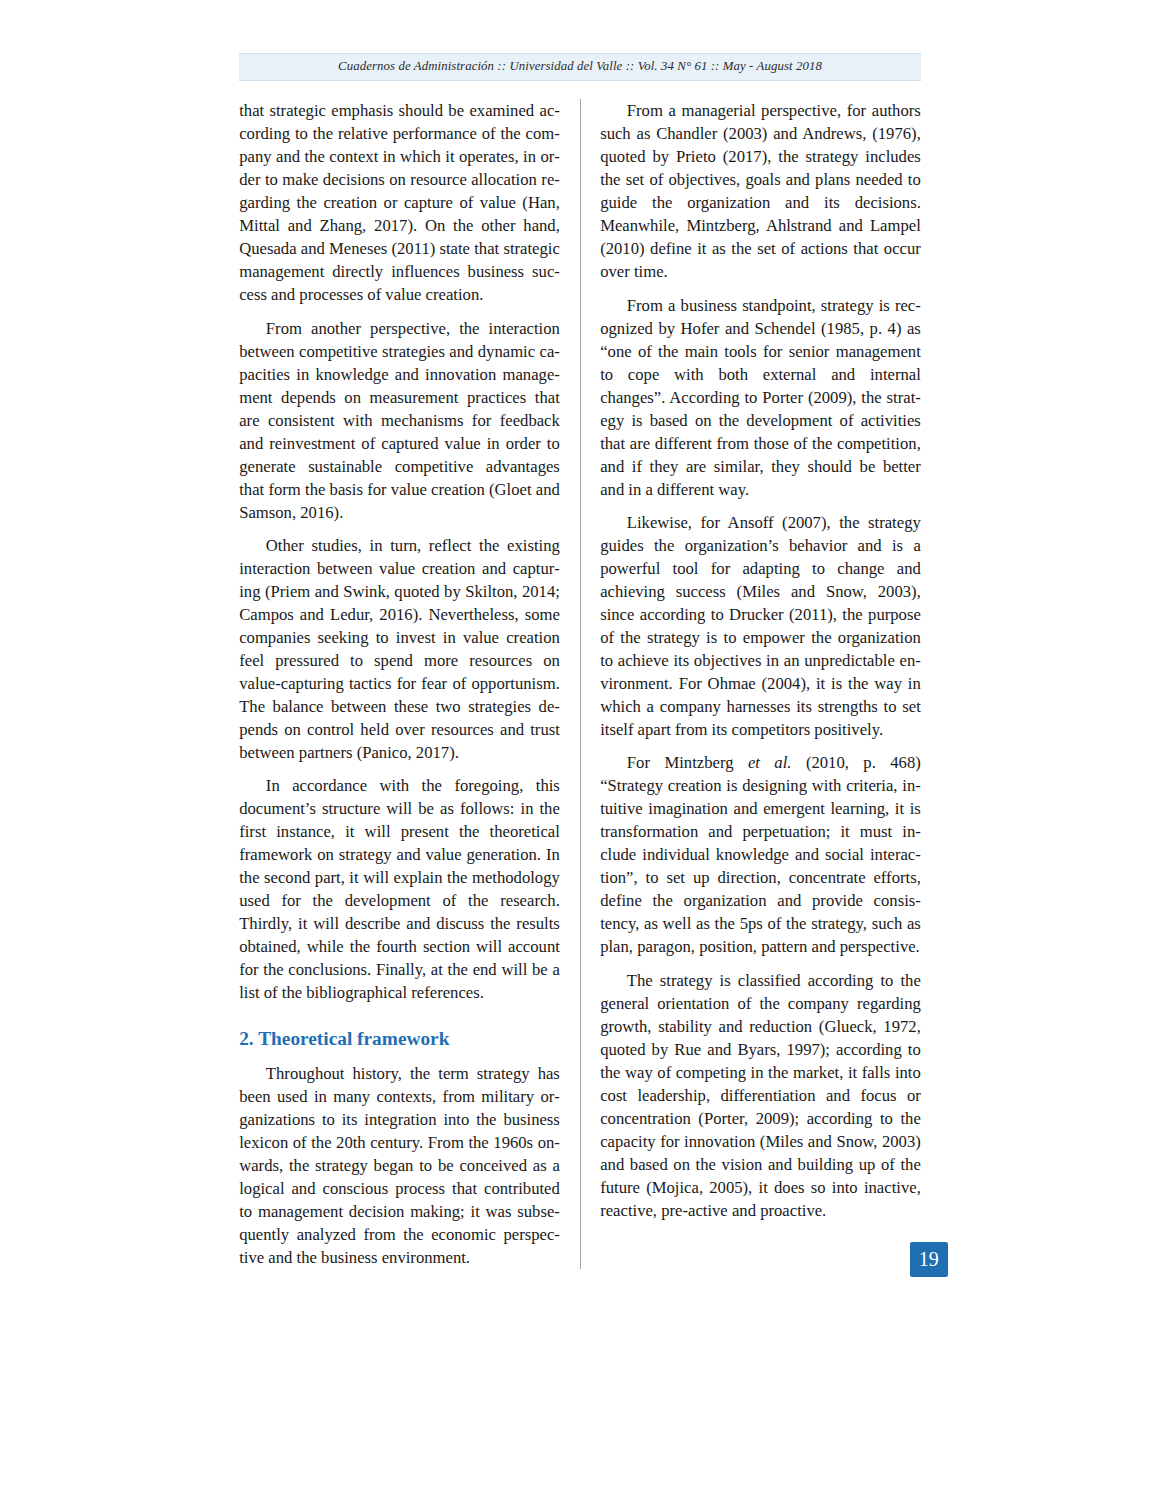Cuadernos de Administración :: Universidad del Valle :: Vol. 34 N° 61 :: May - August 2018
that strategic emphasis should be examined according to the relative performance of the company and the context in which it operates, in order to make decisions on resource allocation regarding the creation or capture of value (Han, Mittal and Zhang, 2017). On the other hand, Quesada and Meneses (2011) state that strategic management directly influences business success and processes of value creation.
From another perspective, the interaction between competitive strategies and dynamic capacities in knowledge and innovation management depends on measurement practices that are consistent with mechanisms for feedback and reinvestment of captured value in order to generate sustainable competitive advantages that form the basis for value creation (Gloet and Samson, 2016).
Other studies, in turn, reflect the existing interaction between value creation and capturing (Priem and Swink, quoted by Skilton, 2014; Campos and Ledur, 2016). Nevertheless, some companies seeking to invest in value creation feel pressured to spend more resources on value-capturing tactics for fear of opportunism. The balance between these two strategies depends on control held over resources and trust between partners (Panico, 2017).
In accordance with the foregoing, this document’s structure will be as follows: in the first instance, it will present the theoretical framework on strategy and value generation. In the second part, it will explain the methodology used for the development of the research. Thirdly, it will describe and discuss the results obtained, while the fourth section will account for the conclusions. Finally, at the end will be a list of the bibliographical references.
2. Theoretical framework
Throughout history, the term strategy has been used in many contexts, from military organizations to its integration into the business lexicon of the 20th century. From the 1960s onwards, the strategy began to be conceived as a logical and conscious process that contributed to management decision making; it was subsequently analyzed from the economic perspective and the business environment.
From a managerial perspective, for authors such as Chandler (2003) and Andrews, (1976), quoted by Prieto (2017), the strategy includes the set of objectives, goals and plans needed to guide the organization and its decisions. Meanwhile, Mintzberg, Ahlstrand and Lampel (2010) define it as the set of actions that occur over time.
From a business standpoint, strategy is recognized by Hofer and Schendel (1985, p. 4) as “one of the main tools for senior management to cope with both external and internal changes”. According to Porter (2009), the strategy is based on the development of activities that are different from those of the competition, and if they are similar, they should be better and in a different way.
Likewise, for Ansoff (2007), the strategy guides the organization’s behavior and is a powerful tool for adapting to change and achieving success (Miles and Snow, 2003), since according to Drucker (2011), the purpose of the strategy is to empower the organization to achieve its objectives in an unpredictable environment. For Ohmae (2004), it is the way in which a company harnesses its strengths to set itself apart from its competitors positively.
For Mintzberg et al. (2010, p. 468) “Strategy creation is designing with criteria, intuitive imagination and emergent learning, it is transformation and perpetuation; it must include individual knowledge and social interaction”, to set up direction, concentrate efforts, define the organization and provide consistency, as well as the 5ps of the strategy, such as plan, paragon, position, pattern and perspective.
The strategy is classified according to the general orientation of the company regarding growth, stability and reduction (Glueck, 1972, quoted by Rue and Byars, 1997); according to the way of competing in the market, it falls into cost leadership, differentiation and focus or concentration (Porter, 2009); according to the capacity for innovation (Miles and Snow, 2003) and based on the vision and building up of the future (Mojica, 2005), it does so into inactive, reactive, pre-active and proactive.
19